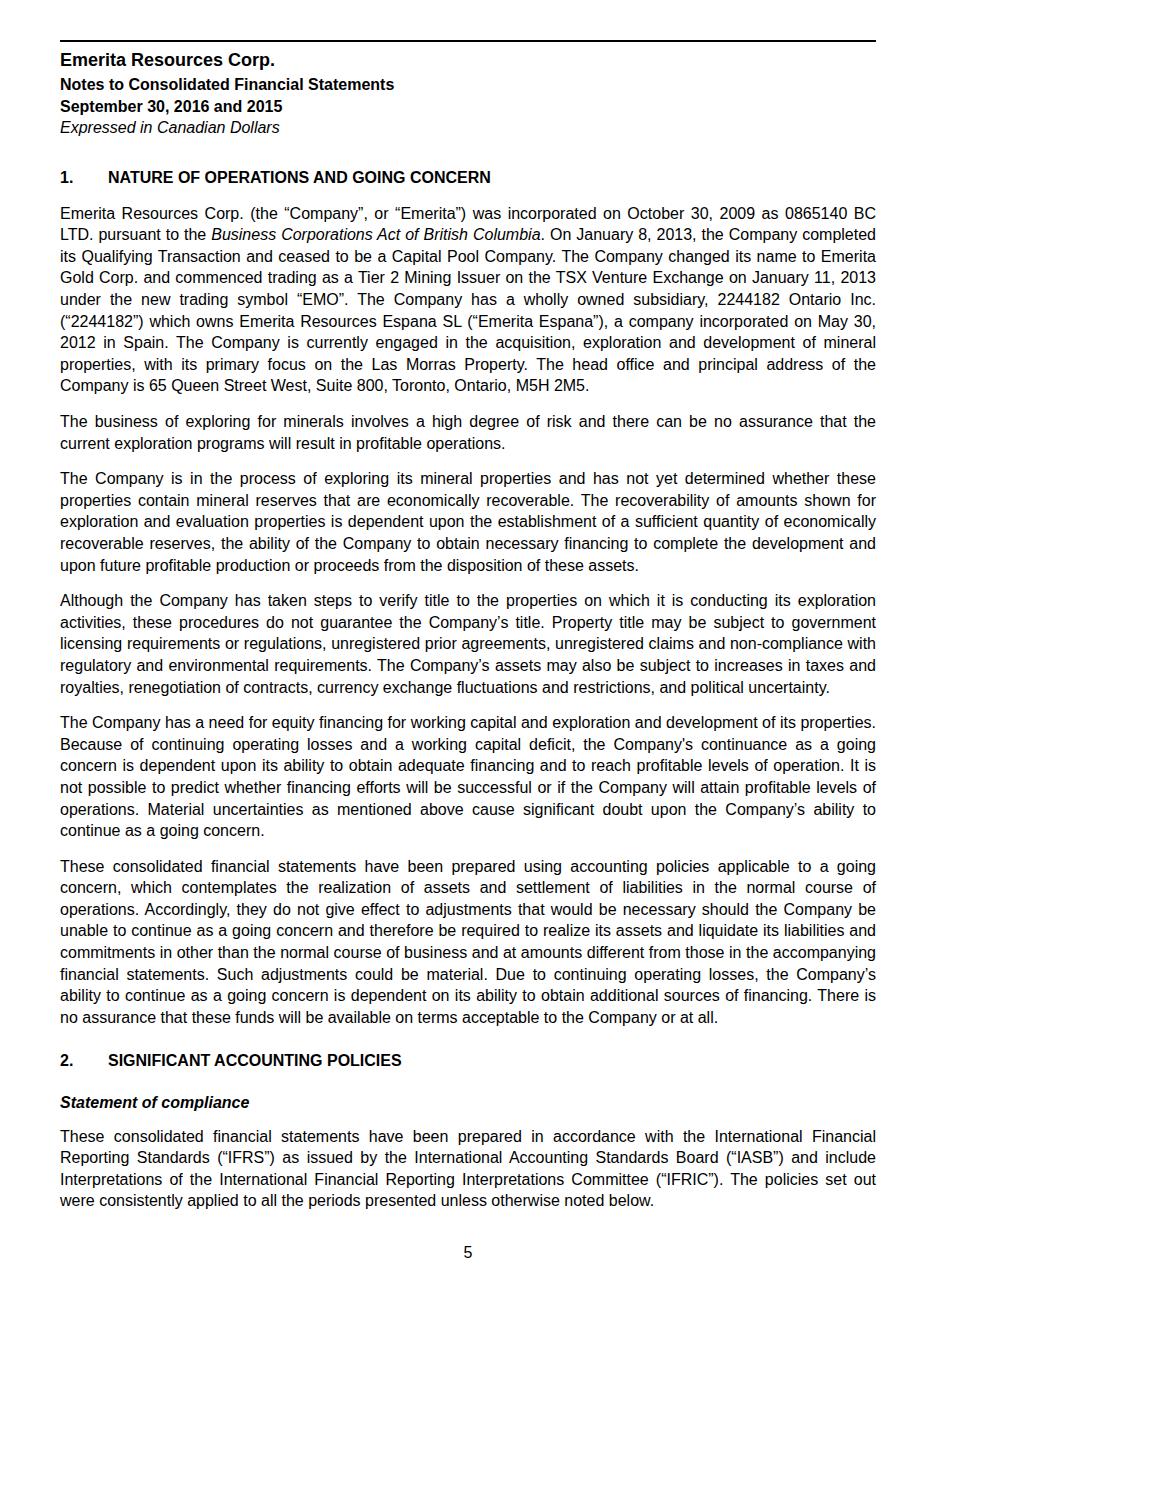Emerita Resources Corp.
Notes to Consolidated Financial Statements
September 30, 2016 and 2015
Expressed in Canadian Dollars
1. NATURE OF OPERATIONS AND GOING CONCERN
Emerita Resources Corp. (the “Company”, or “Emerita”) was incorporated on October 30, 2009 as 0865140 BC LTD. pursuant to the Business Corporations Act of British Columbia. On January 8, 2013, the Company completed its Qualifying Transaction and ceased to be a Capital Pool Company. The Company changed its name to Emerita Gold Corp. and commenced trading as a Tier 2 Mining Issuer on the TSX Venture Exchange on January 11, 2013 under the new trading symbol “EMO”. The Company has a wholly owned subsidiary, 2244182 Ontario Inc. (“2244182”) which owns Emerita Resources Espana SL (“Emerita Espana”), a company incorporated on May 30, 2012 in Spain. The Company is currently engaged in the acquisition, exploration and development of mineral properties, with its primary focus on the Las Morras Property. The head office and principal address of the Company is 65 Queen Street West, Suite 800, Toronto, Ontario, M5H 2M5.
The business of exploring for minerals involves a high degree of risk and there can be no assurance that the current exploration programs will result in profitable operations.
The Company is in the process of exploring its mineral properties and has not yet determined whether these properties contain mineral reserves that are economically recoverable. The recoverability of amounts shown for exploration and evaluation properties is dependent upon the establishment of a sufficient quantity of economically recoverable reserves, the ability of the Company to obtain necessary financing to complete the development and upon future profitable production or proceeds from the disposition of these assets.
Although the Company has taken steps to verify title to the properties on which it is conducting its exploration activities, these procedures do not guarantee the Company’s title. Property title may be subject to government licensing requirements or regulations, unregistered prior agreements, unregistered claims and non-compliance with regulatory and environmental requirements. The Company’s assets may also be subject to increases in taxes and royalties, renegotiation of contracts, currency exchange fluctuations and restrictions, and political uncertainty.
The Company has a need for equity financing for working capital and exploration and development of its properties. Because of continuing operating losses and a working capital deficit, the Company's continuance as a going concern is dependent upon its ability to obtain adequate financing and to reach profitable levels of operation. It is not possible to predict whether financing efforts will be successful or if the Company will attain profitable levels of operations. Material uncertainties as mentioned above cause significant doubt upon the Company’s ability to continue as a going concern.
These consolidated financial statements have been prepared using accounting policies applicable to a going concern, which contemplates the realization of assets and settlement of liabilities in the normal course of operations. Accordingly, they do not give effect to adjustments that would be necessary should the Company be unable to continue as a going concern and therefore be required to realize its assets and liquidate its liabilities and commitments in other than the normal course of business and at amounts different from those in the accompanying financial statements. Such adjustments could be material. Due to continuing operating losses, the Company’s ability to continue as a going concern is dependent on its ability to obtain additional sources of financing. There is no assurance that these funds will be available on terms acceptable to the Company or at all.
2. SIGNIFICANT ACCOUNTING POLICIES
Statement of compliance
These consolidated financial statements have been prepared in accordance with the International Financial Reporting Standards (“IFRS”) as issued by the International Accounting Standards Board (“IASB”) and include Interpretations of the International Financial Reporting Interpretations Committee (“IFRIC”). The policies set out were consistently applied to all the periods presented unless otherwise noted below.
5